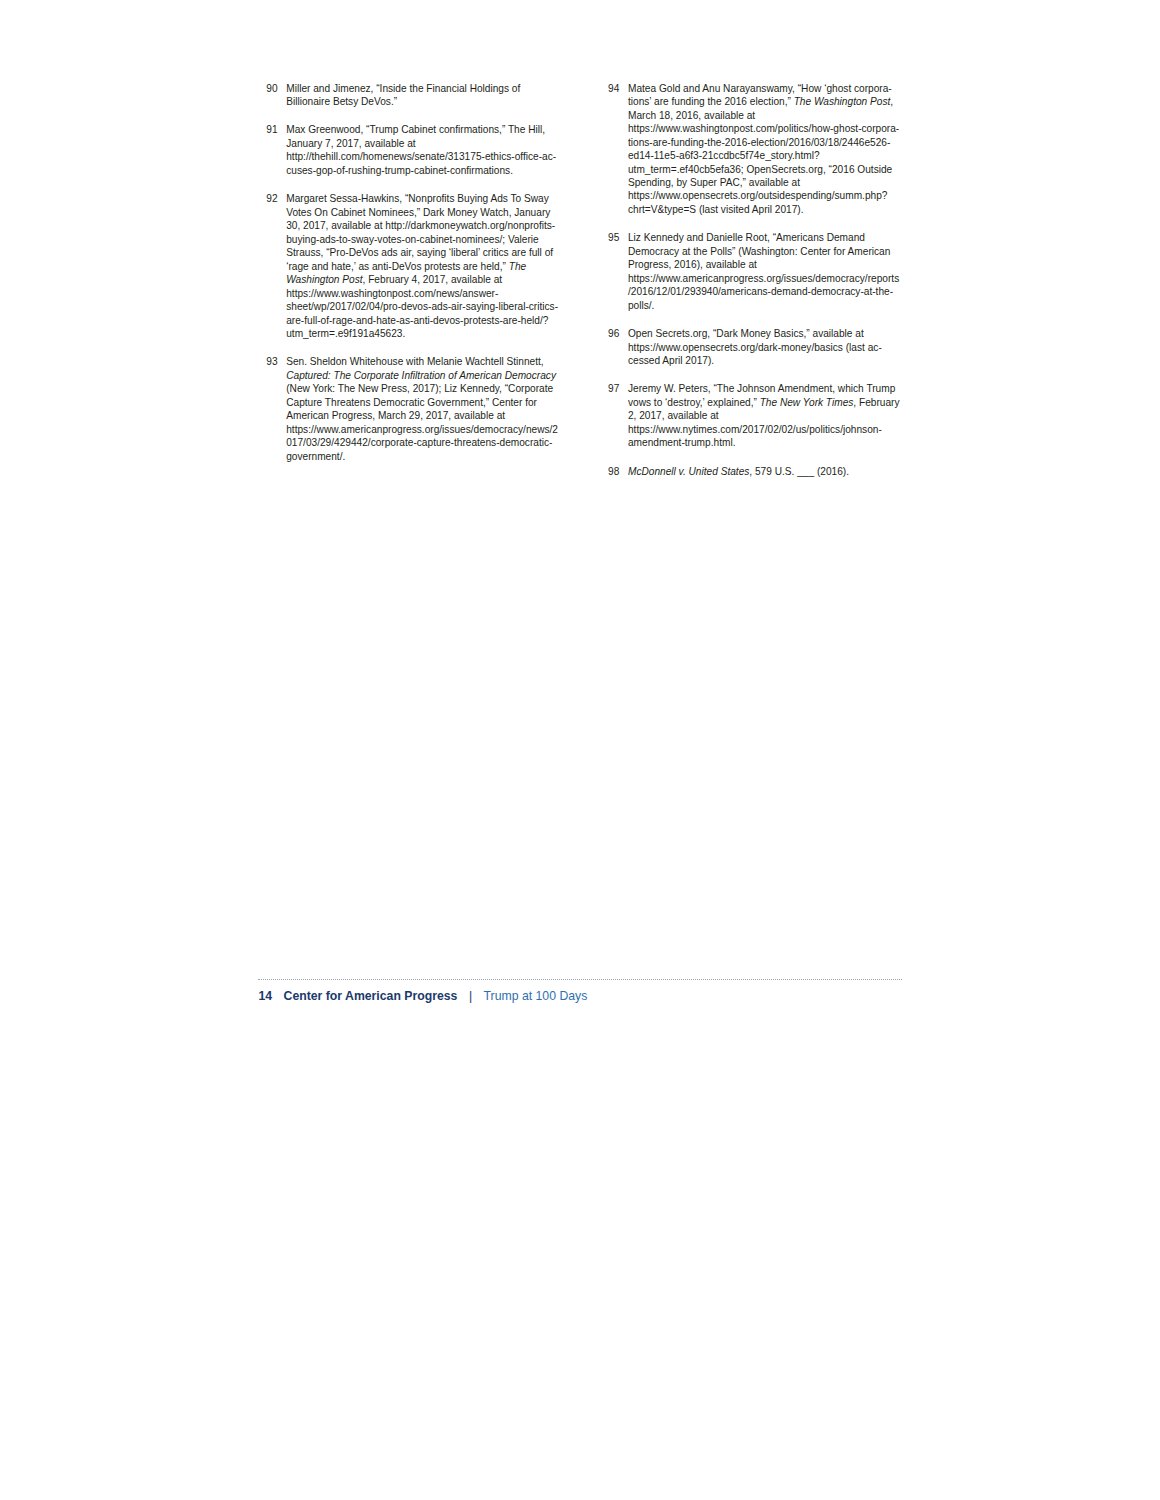90
Miller and Jimenez, “Inside the Financial Holdings of Billionaire Betsy DeVos.”
91
Max Greenwood, “Trump Cabinet confirmations,” The Hill, January 7, 2017, available at http://thehill.com/homenews/senate/313175-ethics-office-accuses-gop-of-rushing-trump-cabinet-confirmations.
92
Margaret Sessa-Hawkins, “Nonprofits Buying Ads To Sway Votes On Cabinet Nominees,” Dark Money Watch, January 30, 2017, available at http://darkmoneywatch.org/nonprofits-buying-ads-to-sway-votes-on-cabinet-nominees/; Valerie Strauss, “Pro-DeVos ads air, saying ‘liberal’ critics are full of ‘rage and hate,’ as anti-DeVos protests are held,” The Washington Post, February 4, 2017, available at https://www.washingtonpost.com/news/answer-sheet/wp/2017/02/04/pro-devos-ads-air-saying-liberal-critics-are-full-of-rage-and-hate-as-anti-devos-protests-are-held/?utm_term=.e9f191a45623.
93
Sen. Sheldon Whitehouse with Melanie Wachtell Stinnett, Captured: The Corporate Infiltration of American Democracy (New York: The New Press, 2017); Liz Kennedy, “Corporate Capture Threatens Democratic Government,” Center for American Progress, March 29, 2017, available at https://www.americanprogress.org/issues/democracy/news/2017/03/29/429442/corporate-capture-threatens-democratic-government/.
94
Matea Gold and Anu Narayanswamy, “How ‘ghost corporations’ are funding the 2016 election,” The Washington Post, March 18, 2016, available at https://www.washingtonpost.com/politics/how-ghost-corporations-are-funding-the-2016-election/2016/03/18/2446e526-ed14-11e5-a6f3-21ccdbc5f74e_story.html?utm_term=.ef40cb5efa36; OpenSecrets.org, “2016 Outside Spending, by Super PAC,” available at https://www.opensecrets.org/outsidespending/summ.php?chrt=V&type=S (last visited April 2017).
95
Liz Kennedy and Danielle Root, “Americans Demand Democracy at the Polls” (Washington: Center for American Progress, 2016), available at https://www.americanprogress.org/issues/democracy/reports/2016/12/01/293940/americans-demand-democracy-at-the-polls/.
96
Open Secrets.org, “Dark Money Basics,” available at https://www.opensecrets.org/dark-money/basics (last accessed April 2017).
97
Jeremy W. Peters, “The Johnson Amendment, which Trump vows to ‘destroy,’ explained,” The New York Times, February 2, 2017, available at https://www.nytimes.com/2017/02/02/us/politics/johnson-amendment-trump.html.
98
McDonnell v. United States, 579 U.S. ___ (2016).
14 Center for American Progress | Trump at 100 Days